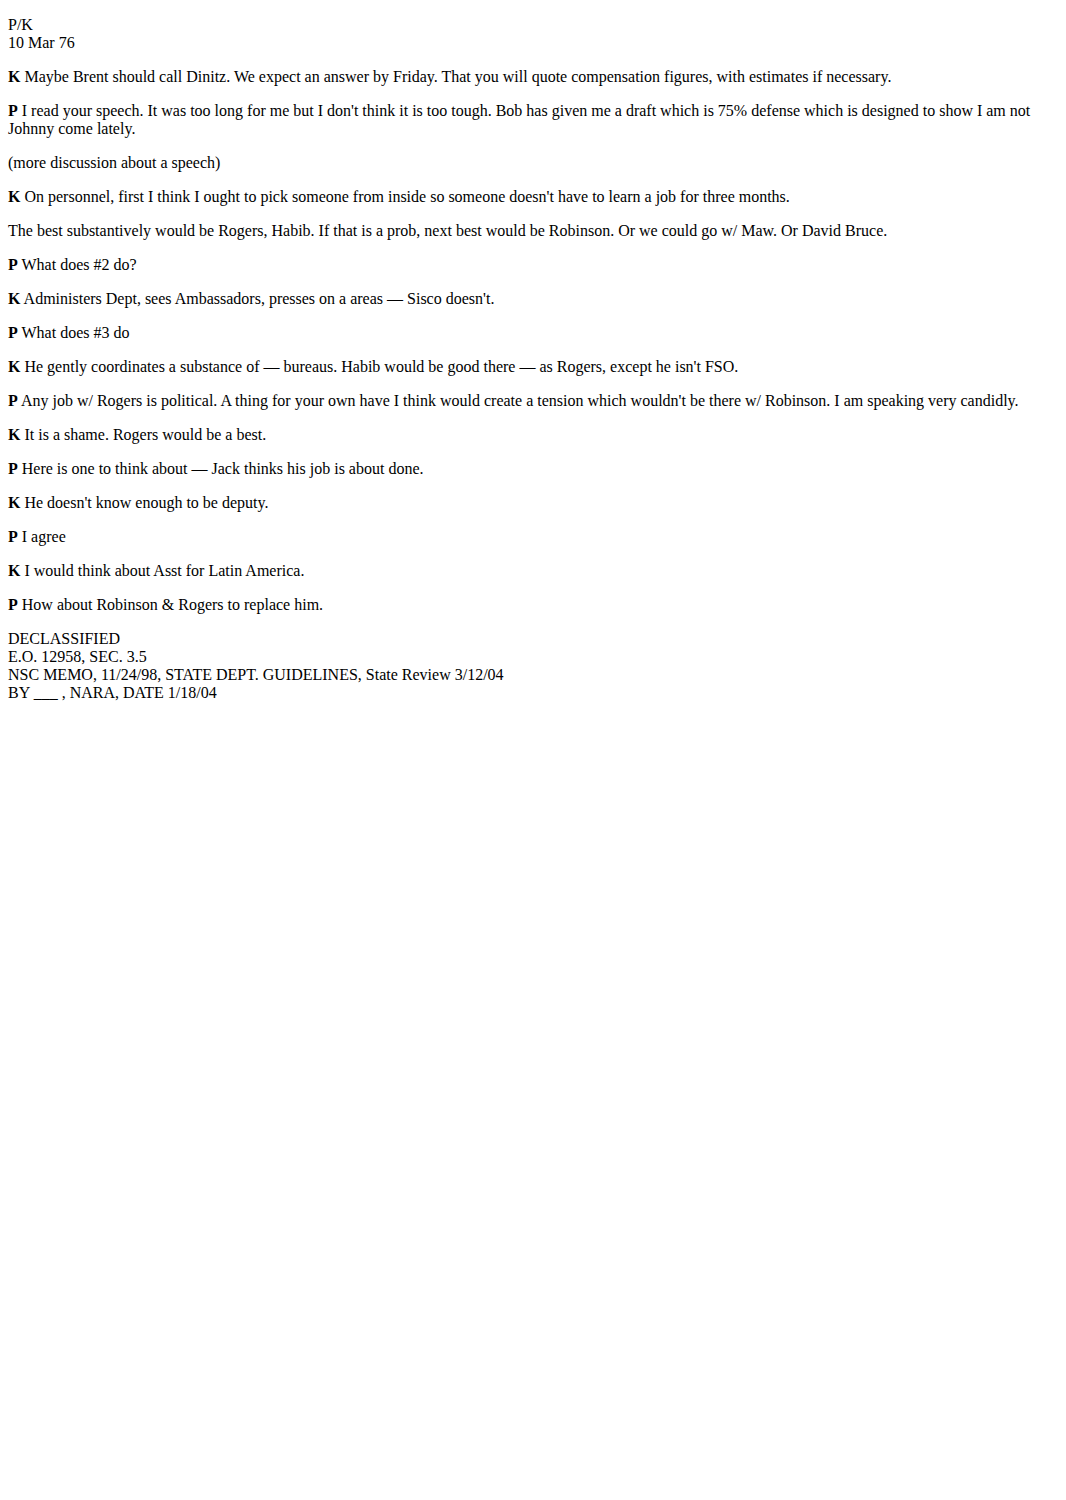P/K
10 Mar 76
K Maybe Brent should call Dinitz. We expect an answer by Friday. That you will quote compensation figures, with estimates if necessary.
P I read your speech. It was too long for me but I don't think it is too tough. Bob has given me a draft which is 75% defense which is designed to show I am not Johnny come lately.
(more discussion about a speech)
K On personnel, first I think I ought to pick someone from inside so someone doesn't have to learn a job for three months.
The best substantively would be Rogers, Habib. If that is a prob, next best would be Robinson. Or we could go w/ Maw. Or David Bruce.
P What does #2 do?
K Administers Dept, sees Ambassadors, presses on a areas — Sisco doesn't.
P What does #3 do
K He gently coordinates a substance of — bureaus. Habib would be good there — as Rogers, except he isn't FSO.
P Any job w/ Rogers is political. A thing for your own have I think would create a tension which wouldn't be there w/ Robinson. I am speaking very candidly.
K It is a shame. Rogers would be a best.
P Here is one to think about — Jack thinks his job is about done.
K He doesn't know enough to be deputy.
P I agree
K I would think about Asst for Latin America.
P How about Robinson & Rogers to replace him.
DECLASSIFIED
E.O. 12958, SEC. 3.5
NSC MEMO, 11/24/98, STATE DEPT. GUIDELINES, State Review 3/12/04
BY ___ , NARA, DATE 1/18/04